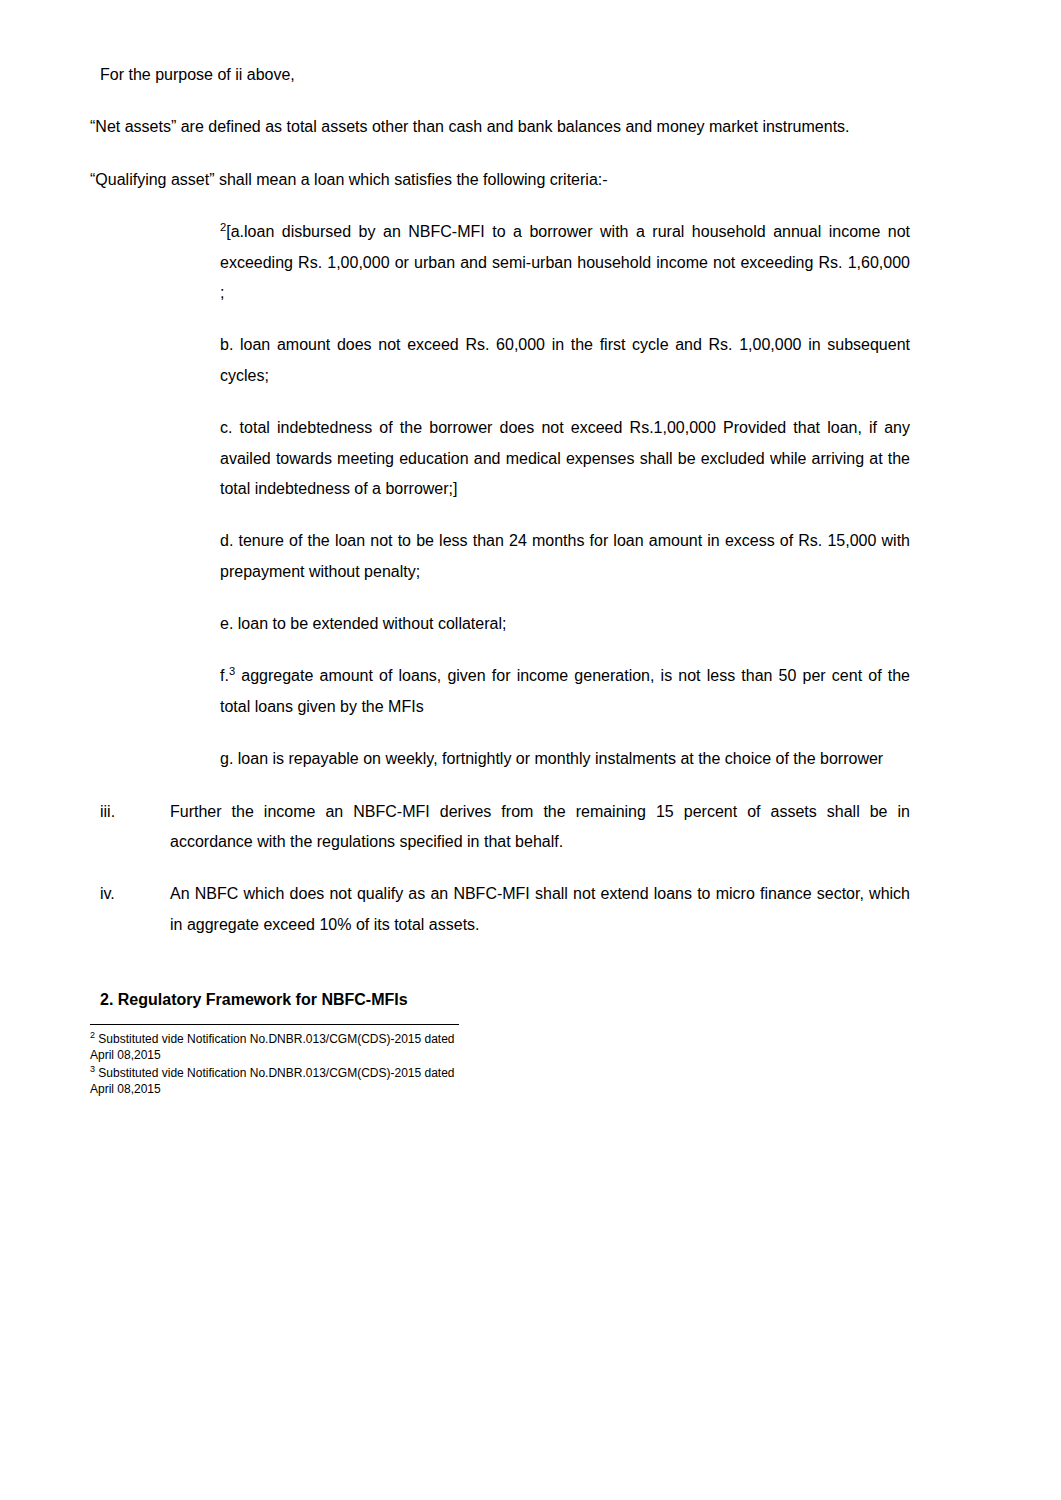For the purpose of ii above,
“Net assets” are defined as total assets other than cash and bank balances and money market instruments.
“Qualifying asset” shall mean a loan which satisfies the following criteria:-
2[a.loan disbursed by an NBFC-MFI to a borrower with a rural household annual income not exceeding Rs. 1,00,000 or urban and semi-urban household income not exceeding Rs. 1,60,000 ;
b. loan amount does not exceed Rs. 60,000 in the first cycle and Rs. 1,00,000 in subsequent cycles;
c. total indebtedness of the borrower does not exceed Rs.1,00,000 Provided that loan, if any availed towards meeting education and medical expenses shall be excluded while arriving at the total indebtedness of a borrower;]
d. tenure of the loan not to be less than 24 months for loan amount in excess of Rs. 15,000 with prepayment without penalty;
e. loan to be extended without collateral;
f.3 aggregate amount of loans, given for income generation, is not less than 50 per cent of the total loans given by the MFIs
g. loan is repayable on weekly, fortnightly or monthly instalments at the choice of the borrower
iii. Further the income an NBFC-MFI derives from the remaining 15 percent of assets shall be in accordance with the regulations specified in that behalf.
iv. An NBFC which does not qualify as an NBFC-MFI shall not extend loans to micro finance sector, which in aggregate exceed 10% of its total assets.
2. Regulatory Framework for NBFC-MFIs
2 Substituted vide Notification No.DNBR.013/CGM(CDS)-2015 dated April 08,2015
3 Substituted vide Notification No.DNBR.013/CGM(CDS)-2015 dated April 08,2015